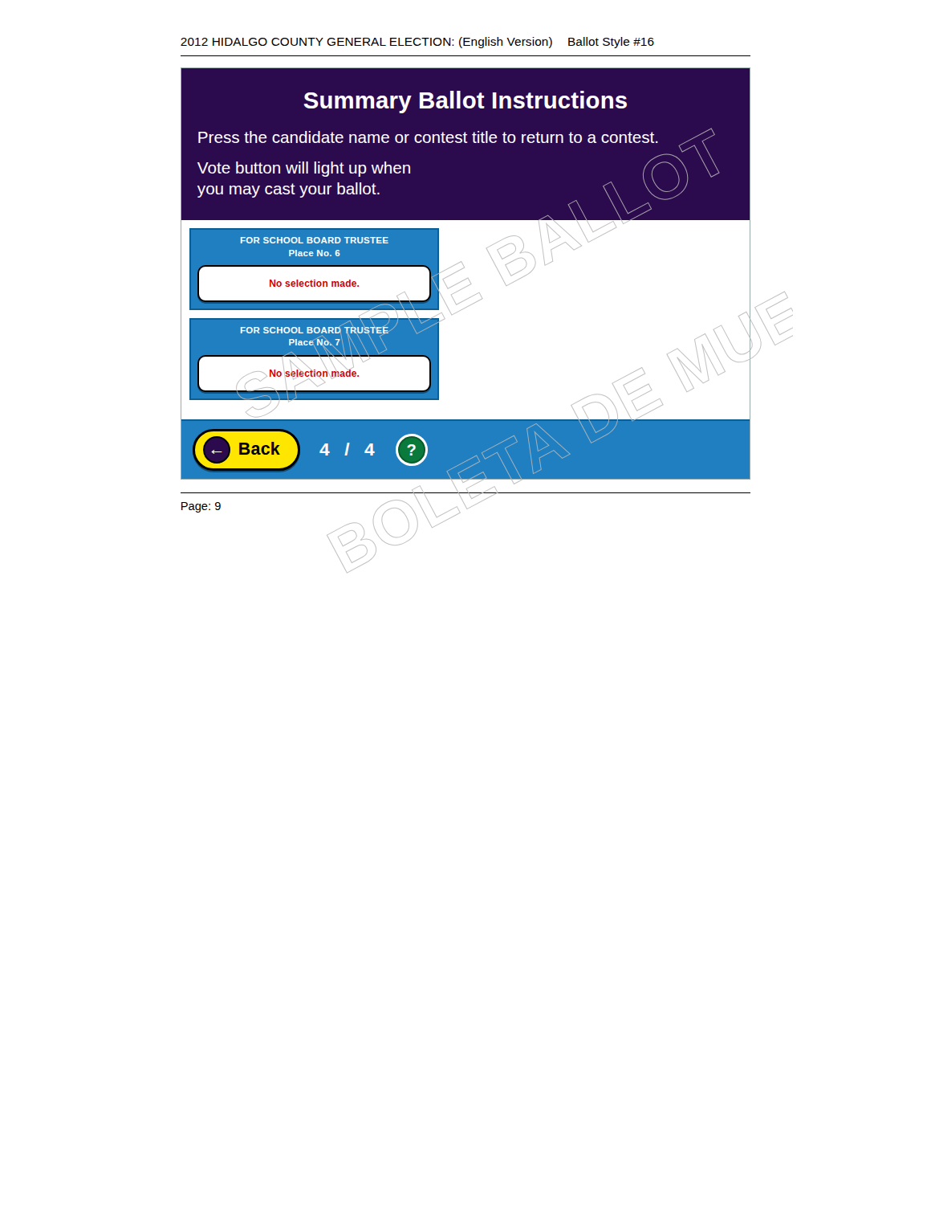2012 HIDALGO COUNTY GENERAL ELECTION: (English Version) Ballot Style #16
Summary Ballot Instructions
Press the candidate name or contest title to return to a contest.
Vote button will light up when
you may cast your ballot.
FOR SCHOOL BOARD TRUSTEEPlace No. 6
No selection made.
FOR SCHOOL BOARD TRUSTEEPlace No. 7
No selection made.
← Back
4 / 4
?
Page: 9
SAMPLE BALLOT
BOLETA DE MUESTRA